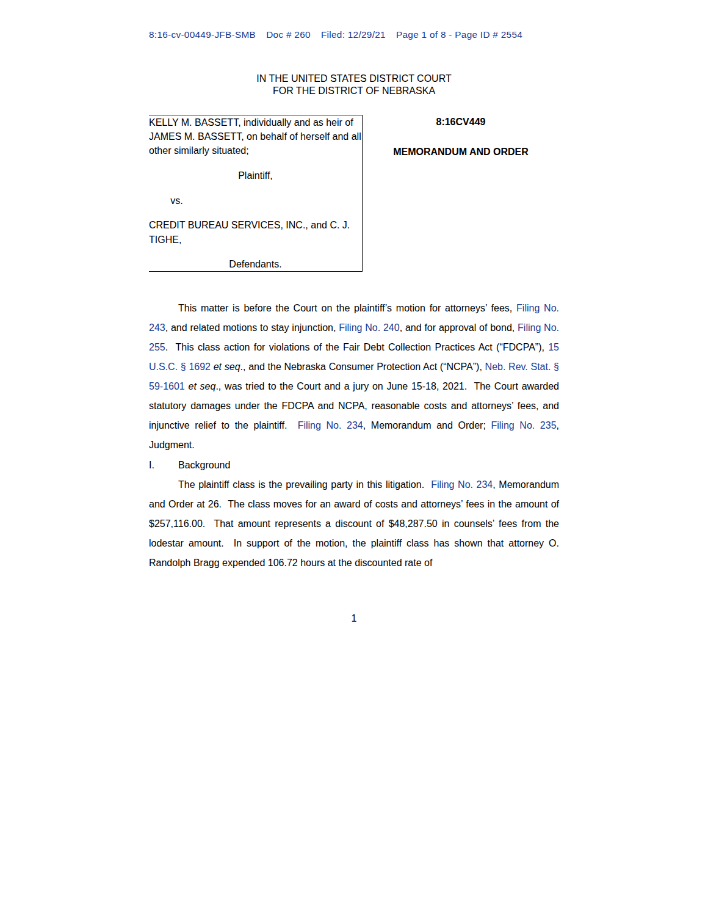8:16-cv-00449-JFB-SMB Doc # 260 Filed: 12/29/21 Page 1 of 8 - Page ID # 2554
IN THE UNITED STATES DISTRICT COURT
FOR THE DISTRICT OF NEBRASKA
| KELLY M. BASSETT, individually and as heir of JAMES M. BASSETT, on behalf of herself and all other similarly situated; Plaintiff, vs. CREDIT BUREAU SERVICES, INC., and C. J. TIGHE, Defendants. | 8:16CV449 MEMORANDUM AND ORDER |
This matter is before the Court on the plaintiff’s motion for attorneys’ fees, Filing No. 243, and related motions to stay injunction, Filing No. 240, and for approval of bond, Filing No. 255. This class action for violations of the Fair Debt Collection Practices Act (“FDCPA”), 15 U.S.C. § 1692 et seq., and the Nebraska Consumer Protection Act (“NCPA”), Neb. Rev. Stat. § 59-1601 et seq., was tried to the Court and a jury on June 15-18, 2021. The Court awarded statutory damages under the FDCPA and NCPA, reasonable costs and attorneys’ fees, and injunctive relief to the plaintiff. Filing No. 234, Memorandum and Order; Filing No. 235, Judgment.
I. Background
The plaintiff class is the prevailing party in this litigation. Filing No. 234, Memorandum and Order at 26. The class moves for an award of costs and attorneys’ fees in the amount of $257,116.00. That amount represents a discount of $48,287.50 in counsels’ fees from the lodestar amount. In support of the motion, the plaintiff class has shown that attorney O. Randolph Bragg expended 106.72 hours at the discounted rate of
1